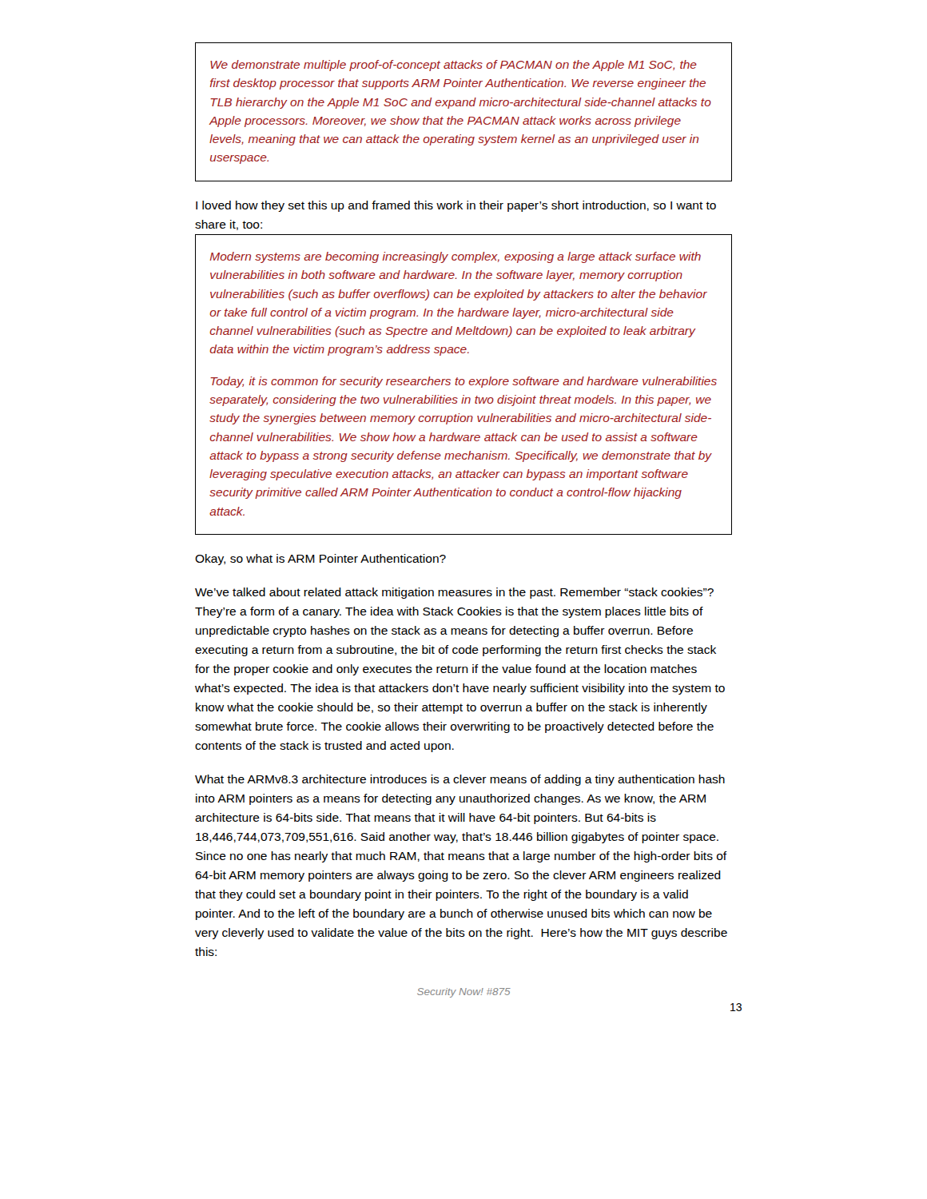We demonstrate multiple proof-of-concept attacks of PACMAN on the Apple M1 SoC, the first desktop processor that supports ARM Pointer Authentication. We reverse engineer the TLB hierarchy on the Apple M1 SoC and expand micro-architectural side-channel attacks to Apple processors. Moreover, we show that the PACMAN attack works across privilege levels, meaning that we can attack the operating system kernel as an unprivileged user in userspace.
I loved how they set this up and framed this work in their paper’s short introduction, so I want to share it, too:
Modern systems are becoming increasingly complex, exposing a large attack surface with vulnerabilities in both software and hardware. In the software layer, memory corruption vulnerabilities (such as buffer overflows) can be exploited by attackers to alter the behavior or take full control of a victim program. In the hardware layer, micro-architectural side channel vulnerabilities (such as Spectre and Meltdown) can be exploited to leak arbitrary data within the victim program’s address space.
Today, it is common for security researchers to explore software and hardware vulnerabilities separately, considering the two vulnerabilities in two disjoint threat models. In this paper, we study the synergies between memory corruption vulnerabilities and micro-architectural side-channel vulnerabilities. We show how a hardware attack can be used to assist a software attack to bypass a strong security defense mechanism. Specifically, we demonstrate that by leveraging speculative execution attacks, an attacker can bypass an important software security primitive called ARM Pointer Authentication to conduct a control-flow hijacking attack.
Okay, so what is ARM Pointer Authentication?
We’ve talked about related attack mitigation measures in the past. Remember “stack cookies”? They’re a form of a canary. The idea with Stack Cookies is that the system places little bits of unpredictable crypto hashes on the stack as a means for detecting a buffer overrun. Before executing a return from a subroutine, the bit of code performing the return first checks the stack for the proper cookie and only executes the return if the value found at the location matches what’s expected. The idea is that attackers don’t have nearly sufficient visibility into the system to know what the cookie should be, so their attempt to overrun a buffer on the stack is inherently somewhat brute force. The cookie allows their overwriting to be proactively detected before the contents of the stack is trusted and acted upon.
What the ARMv8.3 architecture introduces is a clever means of adding a tiny authentication hash into ARM pointers as a means for detecting any unauthorized changes. As we know, the ARM architecture is 64-bits side. That means that it will have 64-bit pointers. But 64-bits is 18,446,744,073,709,551,616. Said another way, that’s 18.446 billion gigabytes of pointer space. Since no one has nearly that much RAM, that means that a large number of the high-order bits of 64-bit ARM memory pointers are always going to be zero. So the clever ARM engineers realized that they could set a boundary point in their pointers. To the right of the boundary is a valid pointer. And to the left of the boundary are a bunch of otherwise unused bits which can now be very cleverly used to validate the value of the bits on the right. Here’s how the MIT guys describe this:
Security Now! #875
13